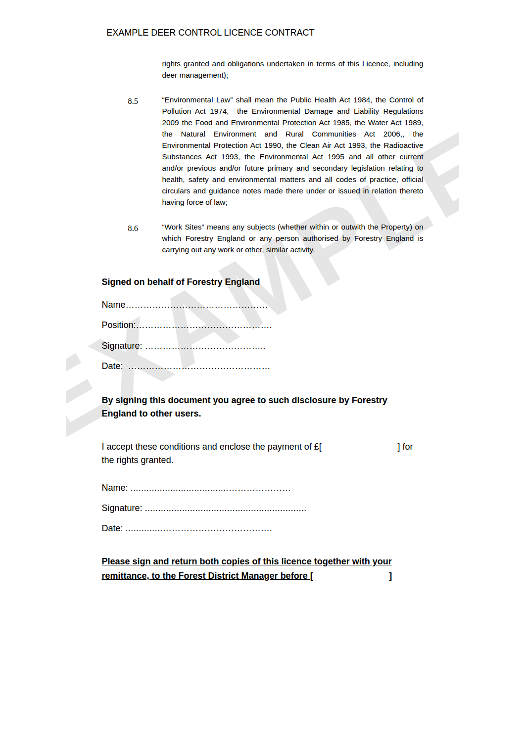EXAMPLE
EXAMPLE DEER CONTROL LICENCE CONTRACT
rights granted and obligations undertaken in terms of this Licence, including deer management);
8.5
“Environmental Law” shall mean the Public Health Act 1984, the Control of Pollution Act 1974, the Environmental Damage and Liability Regulations 2009 the Food and Environmental Protection Act 1985, the Water Act 1989, the Natural Environment and Rural Communities Act 2006,, the Environmental Protection Act 1990, the Clean Air Act 1993, the Radioactive Substances Act 1993, the Environmental Act 1995 and all other current and/or previous and/or future primary and secondary legislation relating to health, safety and environmental matters and all codes of practice, official circulars and guidance notes made there under or issued in relation thereto having force of law;
8.6
“Work Sites” means any subjects (whether within or outwith the Property) on which Forestry England or any person authorised by Forestry England is carrying out any work or other, similar activity.
Signed on behalf of Forestry England
Name…………………………………………
Position:……………………………………….
Signature: …………………………………..
Date: …………………………………………
By signing this document you agree to such disclosure by Forestry England to other users.
I accept these conditions and enclose the payment of £[ ] for the rights granted.
Name: .....................................…………………
Signature: .............................................................
Date: ..............……………………………….
Please sign and return both copies of this licence together with your remittance, to the Forest District Manager before [ ]